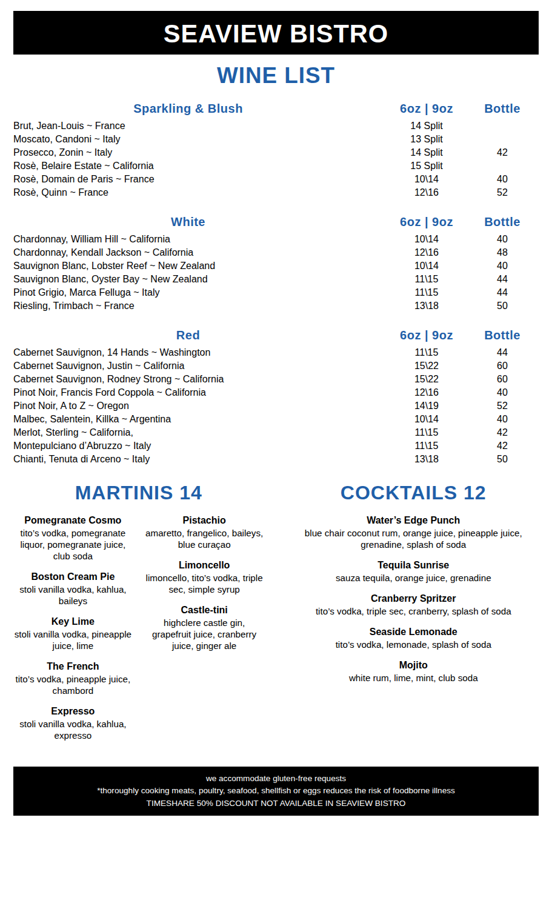Seaview Bistro
Wine List
Sparkling & Blush 6oz | 9oz Bottle
| Brut, Jean-Louis ~ France | 14 Split | |
| Moscato, Candoni ~ Italy | 13 Split | |
| Prosecco, Zonin ~ Italy | 14 Split | 42 |
| Rosè, Belaire Estate ~ California | 15 Split | |
| Rosè, Domain de Paris ~ France | 10\14 | 40 |
| Rosè, Quinn ~ France | 12\16 | 52 |
White 6oz | 9oz Bottle
| Chardonnay, William Hill ~ California | 10\14 | 40 |
| Chardonnay, Kendall Jackson ~ California | 12\16 | 48 |
| Sauvignon Blanc, Lobster Reef ~ New Zealand | 10\14 | 40 |
| Sauvignon Blanc, Oyster Bay ~ New Zealand | 11\15 | 44 |
| Pinot Grigio, Marca Felluga ~ Italy | 11\15 | 44 |
| Riesling, Trimbach ~ France | 13\18 | 50 |
Red 6oz | 9oz Bottle
| Cabernet Sauvignon, 14 Hands ~ Washington | 11\15 | 44 |
| Cabernet Sauvignon, Justin ~ California | 15\22 | 60 |
| Cabernet Sauvignon, Rodney Strong ~ California | 15\22 | 60 |
| Pinot Noir, Francis Ford Coppola ~ California | 12\16 | 40 |
| Pinot Noir, A to Z ~ Oregon | 14\19 | 52 |
| Malbec, Salentein, Killka ~ Argentina | 10\14 | 40 |
| Merlot, Sterling ~ California, | 11\15 | 42 |
| Montepulciano d’Abruzzo ~ Italy | 11\15 | 42 |
| Chianti, Tenuta di Arceno ~ Italy | 13\18 | 50 |
Martinis 14
Pomegranate Cosmo tito’s vodka, pomegranate liquor, pomegranate juice, club soda
Boston Cream Pie stoli vanilla vodka, kahlua, baileys
Key Lime stoli vanilla vodka, pineapple juice, lime
The French tito’s vodka, pineapple juice, chambord
Expresso stoli vanilla vodka, kahlua, expresso
Pistachio amaretto, frangelico, baileys, blue curaçao
Limoncello limoncello, tito’s vodka, triple sec, simple syrup
Castle-tini highclere castle gin, grapefruit juice, cranberry juice, ginger ale
Cocktails 12
Water’s Edge Punch blue chair coconut rum, orange juice, pineapple juice, grenadine, splash of soda
Tequila Sunrise sauza tequila, orange juice, grenadine
Cranberry Spritzer tito’s vodka, triple sec, cranberry, splash of soda
Seaside Lemonade tito’s vodka, lemonade, splash of soda
Mojito white rum, lime, mint, club soda
we accommodate gluten-free requests
*thoroughly cooking meats, poultry, seafood, shellfish or eggs reduces the risk of foodborne illness
timeshare 50% discount not available in seaview bistro